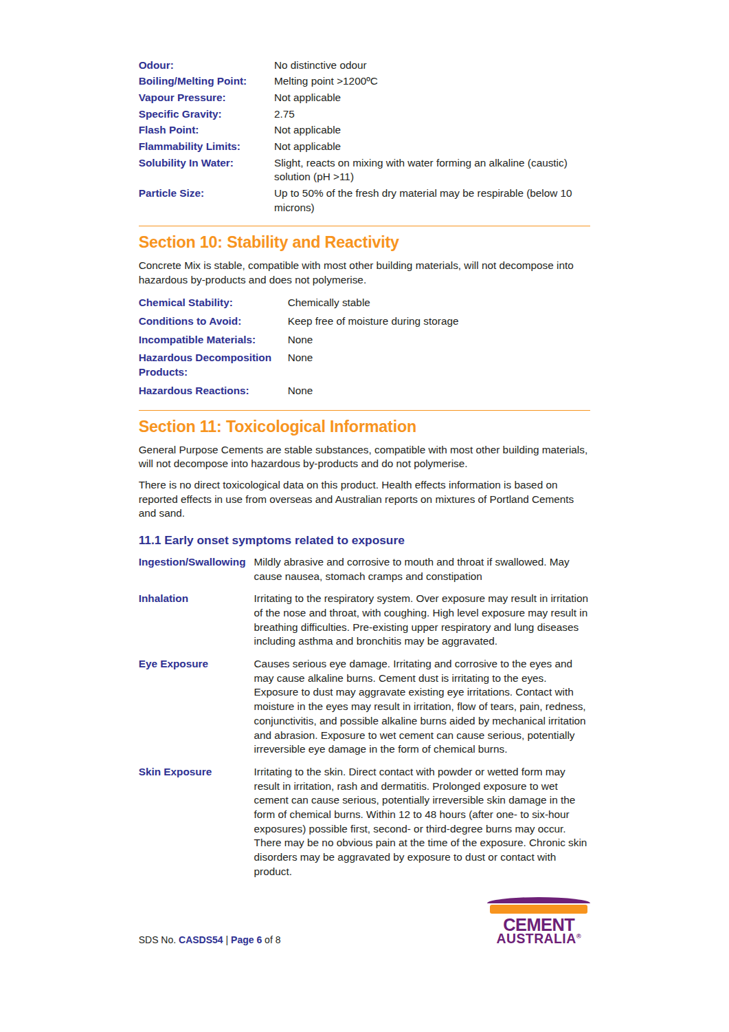| Odour: | No distinctive odour |
| Boiling/Melting Point: | Melting point >1200ºC |
| Vapour Pressure: | Not applicable |
| Specific Gravity: | 2.75 |
| Flash Point: | Not applicable |
| Flammability Limits: | Not applicable |
| Solubility In Water: | Slight, reacts on mixing with water forming an alkaline (caustic) solution (pH >11) |
| Particle Size: | Up to 50% of the fresh dry material may be respirable (below 10 microns) |
Section 10: Stability and Reactivity
Concrete Mix is stable, compatible with most other building materials, will not decompose into hazardous by-products and does not polymerise.
| Chemical Stability: | Chemically stable |
| Conditions to Avoid: | Keep free of moisture during storage |
| Incompatible Materials: | None |
| Hazardous Decomposition Products: | None |
| Hazardous Reactions: | None |
Section 11: Toxicological Information
General Purpose Cements are stable substances, compatible with most other building materials, will not decompose into hazardous by-products and do not polymerise.
There is no direct toxicological data on this product. Health effects information is based on reported effects in use from overseas and Australian reports on mixtures of Portland Cements and sand.
11.1 Early onset symptoms related to exposure
| Ingestion/Swallowing | Mildly abrasive and corrosive to mouth and throat if swallowed. May cause nausea, stomach cramps and constipation |
| Inhalation | Irritating to the respiratory system. Over exposure may result in irritation of the nose and throat, with coughing. High level exposure may result in breathing difficulties. Pre-existing upper respiratory and lung diseases including asthma and bronchitis may be aggravated. |
| Eye Exposure | Causes serious eye damage. Irritating and corrosive to the eyes and may cause alkaline burns. Cement dust is irritating to the eyes. Exposure to dust may aggravate existing eye irritations. Contact with moisture in the eyes may result in irritation, flow of tears, pain, redness, conjunctivitis, and possible alkaline burns aided by mechanical irritation and abrasion. Exposure to wet cement can cause serious, potentially irreversible eye damage in the form of chemical burns. |
| Skin Exposure | Irritating to the skin. Direct contact with powder or wetted form may result in irritation, rash and dermatitis. Prolonged exposure to wet cement can cause serious, potentially irreversible skin damage in the form of chemical burns. Within 12 to 48 hours (after one- to six-hour exposures) possible first, second- or third-degree burns may occur. There may be no obvious pain at the time of the exposure. Chronic skin disorders may be aggravated by exposure to dust or contact with product. |
SDS No. CASDS54 | Page 6 of 8
CEMENT AUSTRALIA®